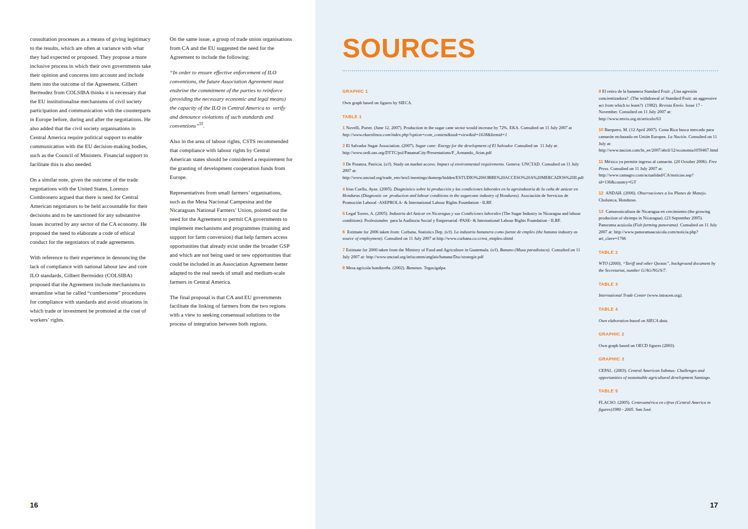consultation processes as a means of giving legitimacy to the results, which are often at variance with what they had expected or proposed. They propose a more inclusive process in which their own governments take their opinion and concerns into account and include them into the outcome of the Agreement. Gilbert Bermudez from COLSIBA thinks it is necessary that the EU institutionalise mechanisms of civil society participation and communication with the counterparts in Europe before, during and after the negotiations. He also added that the civil society organisations in Central America require political support to enable communication with the EU decision-making bodies, such as the Council of Ministers. Financial support to facilitate this is also needed.
On a similar note, given the outcome of the trade negotiations with the United States, Lorenzo Combronero argued that there is need for Central American negotiators to be held accountable for their decisions and to be sanctioned for any substantive losses incurred by any sector of the CA economy. He proposed the need to elaborate a code of ethical conduct for the negotiators of trade agreements.
With reference to their experience in denouncing the lack of compliance with national labour law and core ILO standards, Gilbert Bermúdez (COLSIBA) proposed that the Agreement include mechanisms to streamline what he called “cumbersome” procedures for compliance with standards and avoid situations in which trade or investment be promoted at the cost of workers’ rights.
On the same issue, a group of trade union organisations from CA and the EU suggested the need for the Agreement to include the following:
“In order to ensure effective enforcement of ILO conventions, the future Association Agreement must enshrine the commitment of the parties to reinforce (providing the necessary economic and legal means) the capacity of the ILO in Central America to verify and denounce violations of such standards and conventions”55.
Also in the area of labour rights, CSTS recommended that compliance with labour rights by Central American states should be considered a requirement for the granting of development cooperation funds from Europe.
Representatives from small farmers’ organisations, such as the Mesa Nacional Campesina and the Nicaraguan National Farmers’ Union, pointed out the need for the Agreement to permit CA governments to implement mechanisms and programmes (training and support for farm conversion) that help farmers access opportunities that already exist under the broader GSP and which are not being used or new opportunities that could be included in an Association Agreement better adapted to the real needs of small and medium-scale farmers in Central America.
The final proposal is that CA and EU governments facilitate the linking of farmers from the two regions with a view to seeking consensual solutions to the process of integration between both regions.
16
SOURCES
GRAPHIC 1
Own graph based on figures by SIECA.
TABLE 1
1 Novelli, Porter. (June 12, 2007). Production in the sugar cane sector would increase by 72%. EKA. Consulted on 11 July 2007 at http://www.ekaenlinea.com/index.php?option=com_content&task=view&id=1618&Itemid=1
2 El Salvador Sugar Association. (2007). Sugar cane: Energy for the development of El Salvador. Consulted on 11 July at: http://www.sedi.oas.org/DTTC/psf/PanamaCity/Presentations/F_Armando_Arias.pdf
3 De Potanza, Patricia. (s/f). Study on market access: Impact of environmental requirements. Geneva: UNCTAD. Consulted on 11 July 2007 at: http://www.unctad.org/trade_env/test1/meetings/domrep/hidden/ESTUDIO%20SOBRE%20ACCESO%20A%20MERCADOS%20II.pdf
4 Irias Coello, Ayax. (2005). Diagnóstico sobre la producción y las condiciones laborales en la agroindustria de la caña de azúcar en Honduras (Diagnostic on production and labour conditions in the sugarcane industry of Honduras). Asociación de Servicios de Promoción Laboral -ASEPROLA- & International Labour Rights Foundation - ILRF.
5 Legal Torres, A. (2005). Industria del Azúcar en Nicaragua y sus Condiciones laborales (The Sugar Industry in Nicaragua and labour conditions). Profesionales para la Auditoria Social y Empresarial -PASE- & International Labour Rights Foundation - ILRF.
6 Estimate for 2006 taken from: Corbana, Statistics Dep. (s/f). La industria bananera como fuente de empleo (the banana industry as source of employment). Consulted on 11 July 2007 at http://www.corbana.co.cr/est_empleo.shtml
7 Estimate for 2000 taken from the Ministry of Food and Agriculture in Guatemala. (s/f). Banano (Musa paradisiaca). Consulted on 11 July 2007 at: http://www.unctad.org/infocomm/anglais/banana/Doc/strategie.pdf
8 Mesa agricola hondureña. (2002). Bananas. Tegucigalpa.
9 El retiro de la bananera Standard Fruit: ¿Una agresión concientizadora?. (The withdrawal of Standard Fruit: an aggressive act from which to learn?) (1982). Revista Envío. Issue 17 - November. Consulted on 11 July 2007 at: http://www.envio.org.ni/articulo/63
10 Barquero, M. (12 April 2007). Costa Rica busca mercado para camarón rechazado en Unión Europea. La Nación. Consulted on 11 July at: http://www.nacion.com/ln_ee/2007/abril/12/economia1059467.html
11 México ya permite ingreso al camarón. (20 October 2006). Free Press. Consulted on 11 July 2007 at: http://www.camagro.com/actualidad/CA/noticias.asp?id=136&country=GT
12 ANDAH. (2006). Observaciones a los Planes de Manejo. Choluteca, Honduras.
13 Camaronicultura de Nicaragua en crecimiento (the growing production of shrimps in Nicaragua). (23 September 2005). Panorama acuícola (Fish farming panorama). Consulted on 11 July 2007 at: http://www.panoramaacuicola.com/noticia.php?art_clave=1766
TABLE 2
WTO (2000), “Tariff and other Quotas”, background document by the Secretariat, number G/AG/NG/S/7.
TABLE 3
International Trade Center (www.intracen.org).
TABLE 4
Own elaboration based on SIECA data.
GRAPHIC 2
Own graph based on OECD figures (2003).
GRAPHIC 3
CEPAL. (2003). Central American Isthmus: Challenges and opportunities of sustainable agricultural development Santiago.
TABLE 5
FLACSO. (2005). Centroamérica en cifras (Central America in figures)1980 - 2005. San José.
17